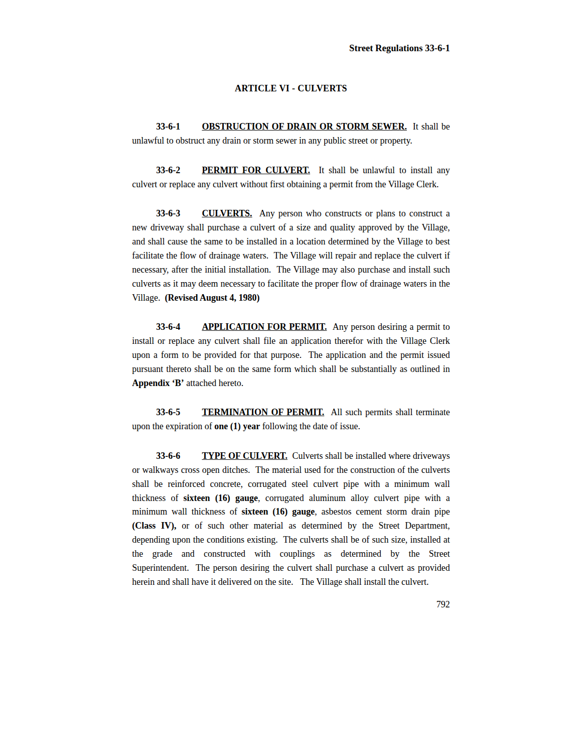Street Regulations 33-6-1
ARTICLE VI - CULVERTS
33-6-1 OBSTRUCTION OF DRAIN OR STORM SEWER. It shall be unlawful to obstruct any drain or storm sewer in any public street or property.
33-6-2 PERMIT FOR CULVERT. It shall be unlawful to install any culvert or replace any culvert without first obtaining a permit from the Village Clerk.
33-6-3 CULVERTS. Any person who constructs or plans to construct a new driveway shall purchase a culvert of a size and quality approved by the Village, and shall cause the same to be installed in a location determined by the Village to best facilitate the flow of drainage waters. The Village will repair and replace the culvert if necessary, after the initial installation. The Village may also purchase and install such culverts as it may deem necessary to facilitate the proper flow of drainage waters in the Village. (Revised August 4, 1980)
33-6-4 APPLICATION FOR PERMIT. Any person desiring a permit to install or replace any culvert shall file an application therefor with the Village Clerk upon a form to be provided for that purpose. The application and the permit issued pursuant thereto shall be on the same form which shall be substantially as outlined in Appendix ‘B’ attached hereto.
33-6-5 TERMINATION OF PERMIT. All such permits shall terminate upon the expiration of one (1) year following the date of issue.
33-6-6 TYPE OF CULVERT. Culverts shall be installed where driveways or walkways cross open ditches. The material used for the construction of the culverts shall be reinforced concrete, corrugated steel culvert pipe with a minimum wall thickness of sixteen (16) gauge, corrugated aluminum alloy culvert pipe with a minimum wall thickness of sixteen (16) gauge, asbestos cement storm drain pipe (Class IV), or of such other material as determined by the Street Department, depending upon the conditions existing. The culverts shall be of such size, installed at the grade and constructed with couplings as determined by the Street Superintendent. The person desiring the culvert shall purchase a culvert as provided herein and shall have it delivered on the site. The Village shall install the culvert.
792